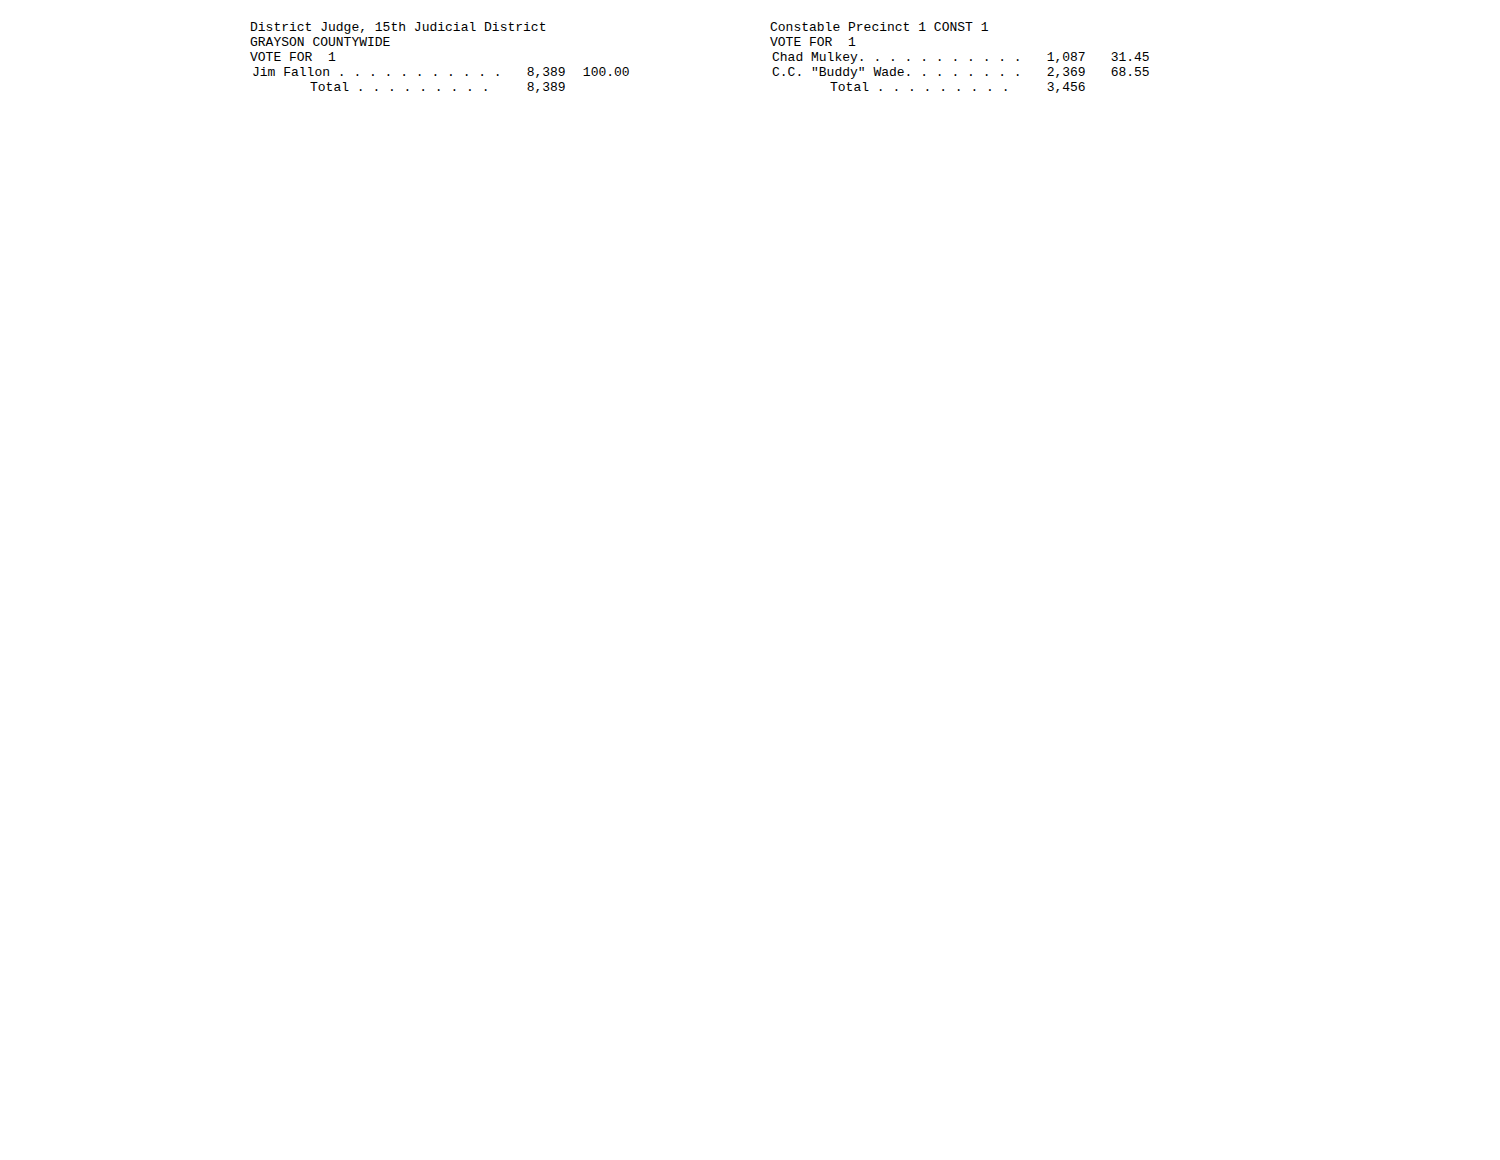District Judge, 15th Judicial District GRAYSON COUNTYWIDE VOTE FOR 1
| Jim Fallon . . . . . . . . . . . | 8,389 | 100.00 |
| Total . . . . . . . . . | 8,389 | |
Constable Precinct 1 CONST 1 VOTE FOR 1
| Chad Mulkey. . . . . . . . . . . | 1,087 | 31.45 |
| C.C. "Buddy" Wade. . . . . . . . | 2,369 | 68.55 |
| Total . . . . . . . . . | 3,456 | |